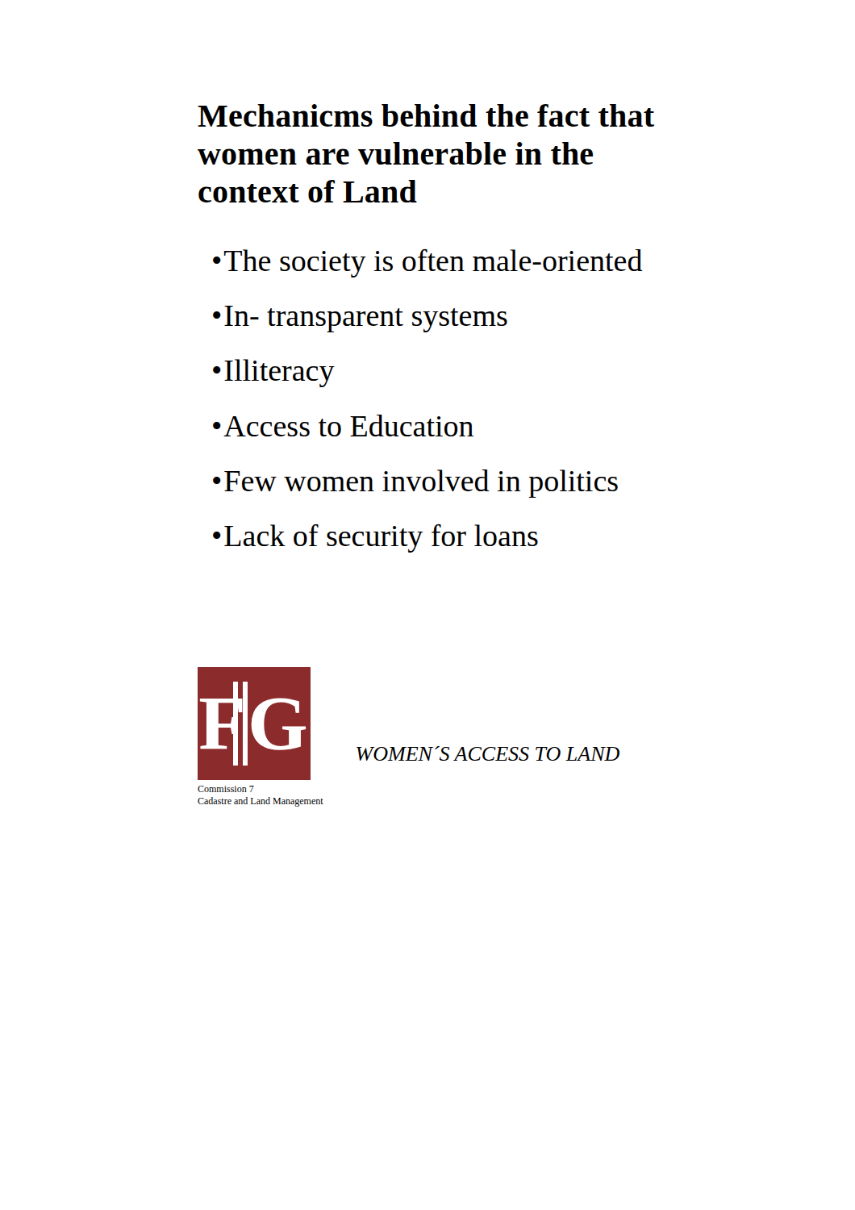Mechanicms behind the fact that women are vulnerable in the context of Land
The society is often male-oriented
In- transparent systems
Illiteracy
Access to Education
Few women involved in politics
Lack of security for loans
F G
Commission 7
Cadastre and Land Management
WOMEN´S ACCESS TO LAND